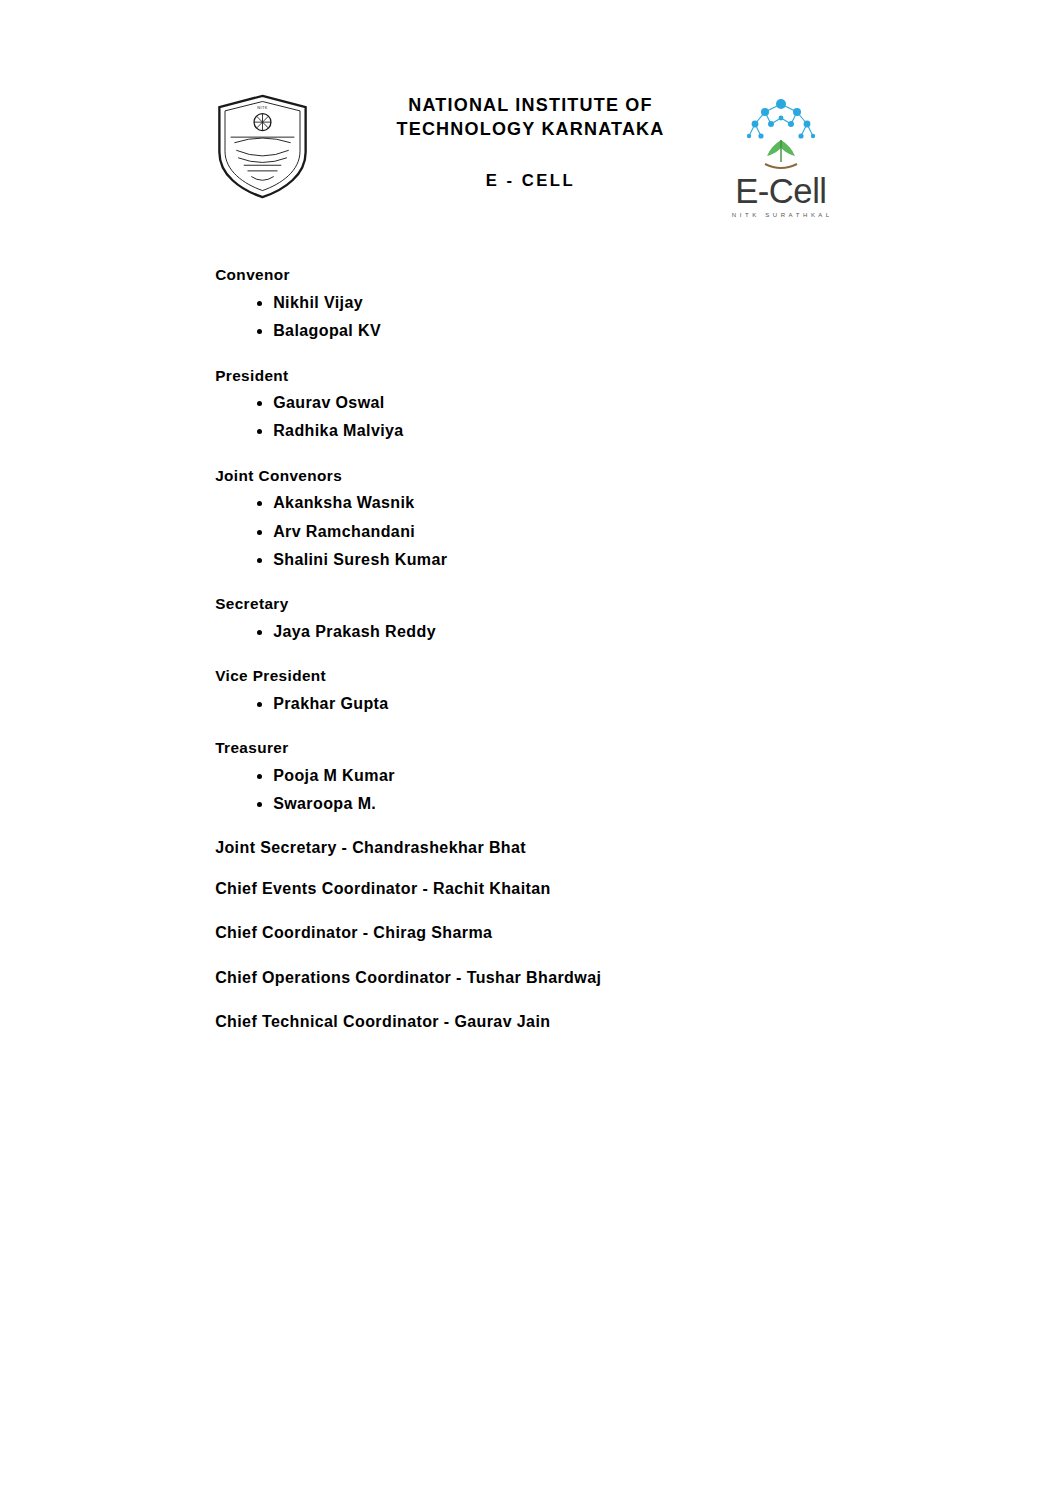NITK
NATIONAL INSTITUTE OF TECHNOLOGY KARNATAKA
E - CELL
E-Cell
N I T K S U R A T H K A L
Convenor
Nikhil Vijay
Balagopal KV
President
Gaurav Oswal
Radhika Malviya
Joint Convenors
Akanksha Wasnik
Arv Ramchandani
Shalini Suresh Kumar
Secretary
Jaya Prakash Reddy
Vice President
Prakhar Gupta
Treasurer
Pooja M Kumar
Swaroopa M.
Joint Secretary - Chandrashekhar Bhat
Chief Events Coordinator - Rachit Khaitan
Chief Coordinator - Chirag Sharma
Chief Operations Coordinator - Tushar Bhardwaj
Chief Technical Coordinator - Gaurav Jain